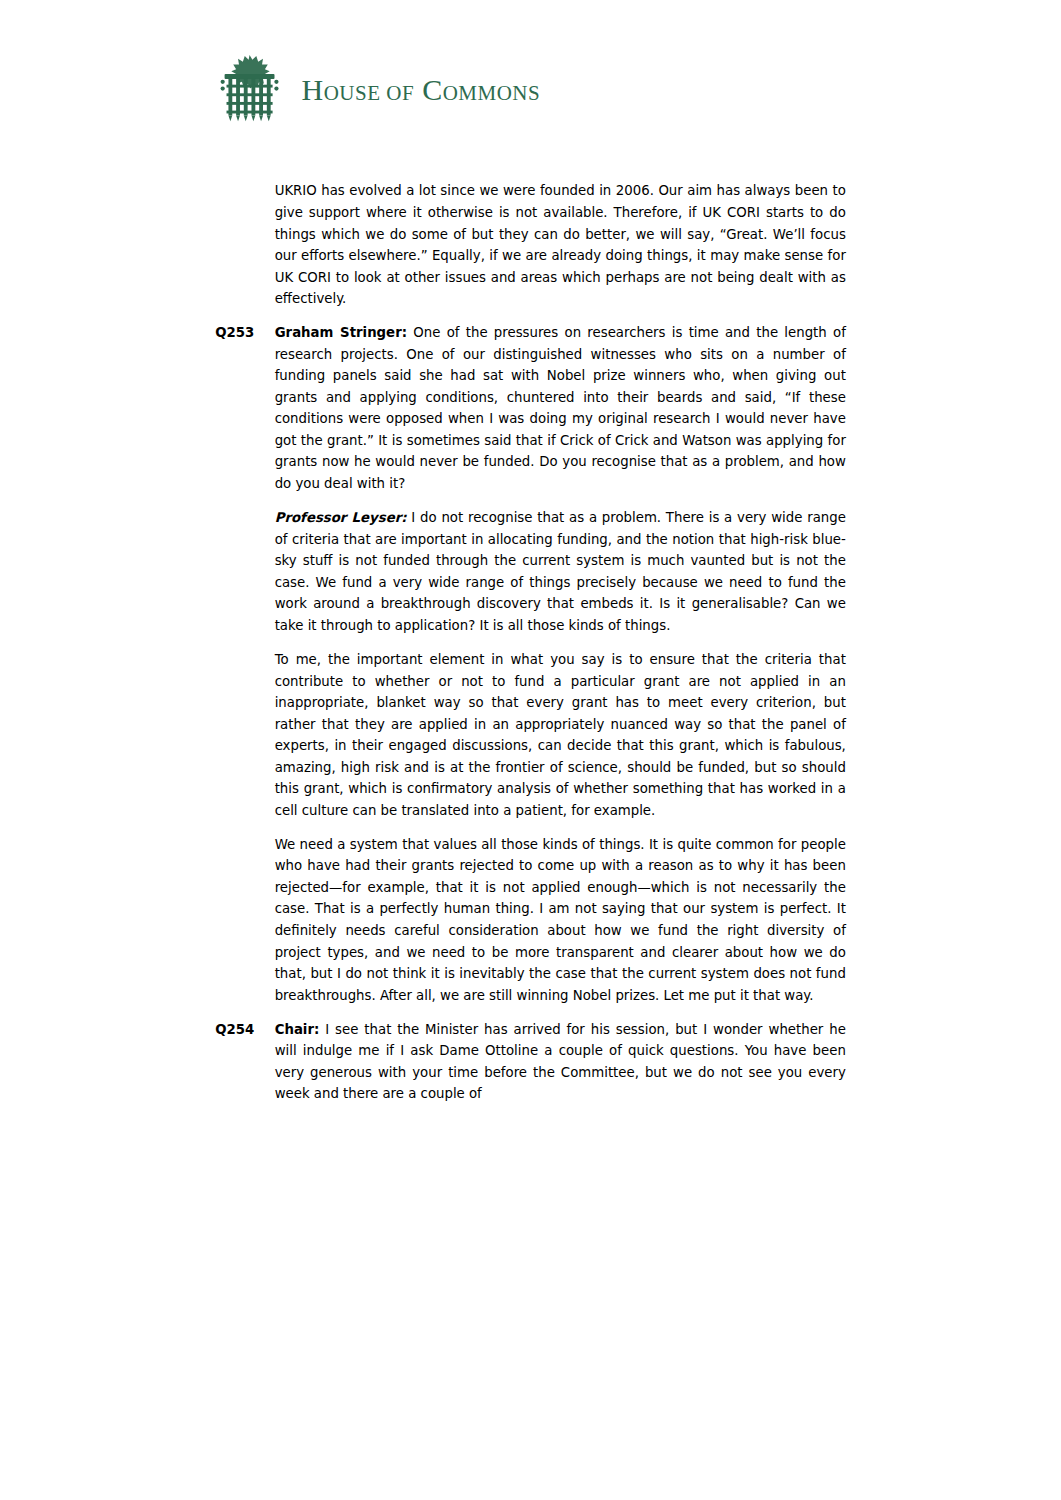HOUSE OF COMMONS
UKRIO has evolved a lot since we were founded in 2006. Our aim has always been to give support where it otherwise is not available. Therefore, if UK CORI starts to do things which we do some of but they can do better, we will say, “Great. We’ll focus our efforts elsewhere.” Equally, if we are already doing things, it may make sense for UK CORI to look at other issues and areas which perhaps are not being dealt with as effectively.
Q253
Graham Stringer: One of the pressures on researchers is time and the length of research projects. One of our distinguished witnesses who sits on a number of funding panels said she had sat with Nobel prize winners who, when giving out grants and applying conditions, chuntered into their beards and said, “If these conditions were opposed when I was doing my original research I would never have got the grant.” It is sometimes said that if Crick of Crick and Watson was applying for grants now he would never be funded. Do you recognise that as a problem, and how do you deal with it?
Professor Leyser: I do not recognise that as a problem. There is a very wide range of criteria that are important in allocating funding, and the notion that high-risk blue-sky stuff is not funded through the current system is much vaunted but is not the case. We fund a very wide range of things precisely because we need to fund the work around a breakthrough discovery that embeds it. Is it generalisable? Can we take it through to application? It is all those kinds of things.
To me, the important element in what you say is to ensure that the criteria that contribute to whether or not to fund a particular grant are not applied in an inappropriate, blanket way so that every grant has to meet every criterion, but rather that they are applied in an appropriately nuanced way so that the panel of experts, in their engaged discussions, can decide that this grant, which is fabulous, amazing, high risk and is at the frontier of science, should be funded, but so should this grant, which is confirmatory analysis of whether something that has worked in a cell culture can be translated into a patient, for example.
We need a system that values all those kinds of things. It is quite common for people who have had their grants rejected to come up with a reason as to why it has been rejected—for example, that it is not applied enough—which is not necessarily the case. That is a perfectly human thing. I am not saying that our system is perfect. It definitely needs careful consideration about how we fund the right diversity of project types, and we need to be more transparent and clearer about how we do that, but I do not think it is inevitably the case that the current system does not fund breakthroughs. After all, we are still winning Nobel prizes. Let me put it that way.
Q254
Chair: I see that the Minister has arrived for his session, but I wonder whether he will indulge me if I ask Dame Ottoline a couple of quick questions. You have been very generous with your time before the Committee, but we do not see you every week and there are a couple of